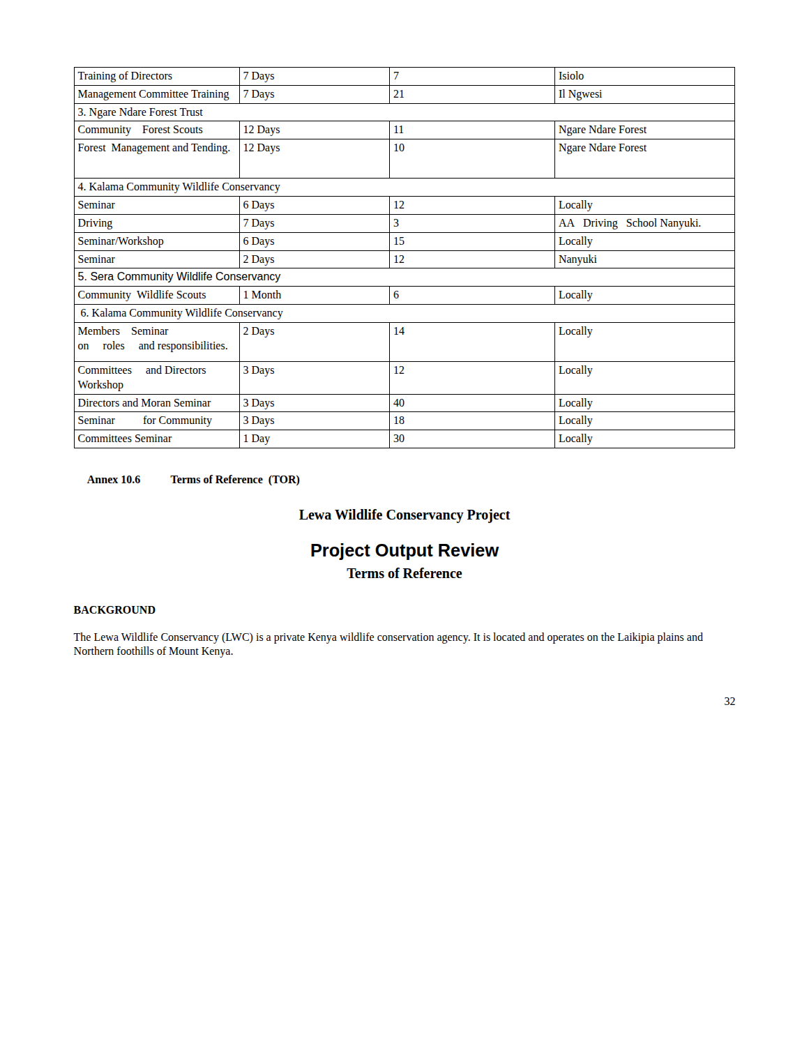| Training of Directors | 7 Days | 7 | Isiolo |
| Management Committee Training | 7 Days | 21 | Il Ngwesi |
| 3. Ngare Ndare Forest Trust |
| Community Forest Scouts | 12 Days | 11 | Ngare Ndare Forest |
| Forest Management and Tending. | 12 Days | 10 | Ngare Ndare Forest |
| 4. Kalama Community Wildlife Conservancy |
| Seminar | 6 Days | 12 | Locally |
| Driving | 7 Days | 3 | AA Driving School Nanyuki. |
| Seminar/Workshop | 6 Days | 15 | Locally |
| Seminar | 2 Days | 12 | Nanyuki |
| 5. Sera Community Wildlife Conservancy |
| Community Wildlife Scouts | 1 Month | 6 | Locally |
| 6. Kalama Community Wildlife Conservancy |
| Members Seminar on roles and responsibilities. | 2 Days | 14 | Locally |
| Committees and Directors Workshop | 3 Days | 12 | Locally |
| Directors and Moran Seminar | 3 Days | 40 | Locally |
| Seminar for Community | 3 Days | 18 | Locally |
| Committees Seminar | 1 Day | 30 | Locally |
Annex 10.6 Terms of Reference (TOR)
Lewa Wildlife Conservancy Project
Project Output Review
Terms of Reference
BACKGROUND
The Lewa Wildlife Conservancy (LWC) is a private Kenya wildlife conservation agency. It is located and operates on the Laikipia plains and Northern foothills of Mount Kenya.
32